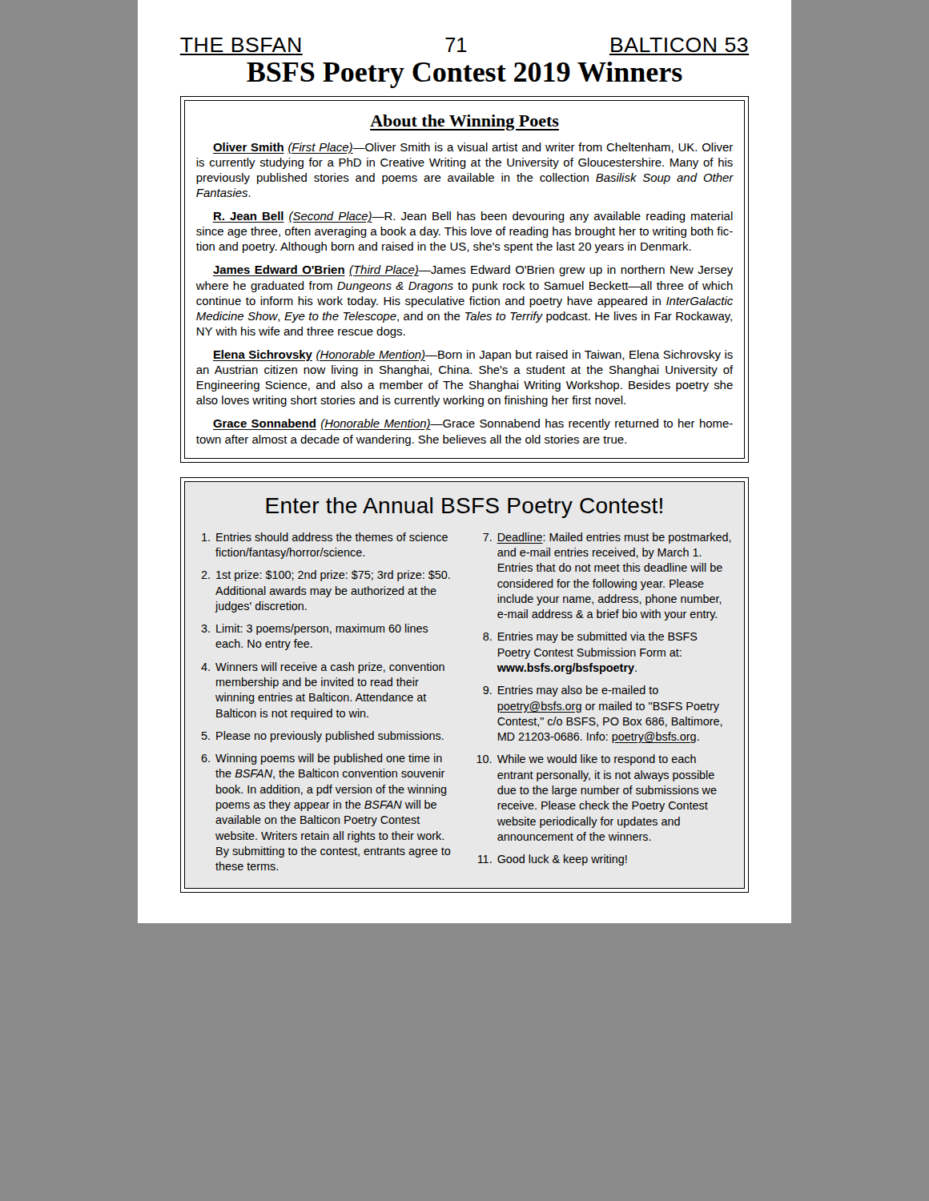The BSFAN 71 Balticon 53
BSFS Poetry Contest 2019 Winners
About the Winning Poets
Oliver Smith (First Place)—Oliver Smith is a visual artist and writer from Cheltenham, UK. Oliver is currently studying for a PhD in Creative Writing at the University of Gloucestershire. Many of his previously published stories and poems are available in the collection Basilisk Soup and Other Fantasies.
R. Jean Bell (Second Place)—R. Jean Bell has been devouring any available reading material since age three, often averaging a book a day. This love of reading has brought her to writing both fiction and poetry. Although born and raised in the US, she's spent the last 20 years in Denmark.
James Edward O'Brien (Third Place)—James Edward O'Brien grew up in northern New Jersey where he graduated from Dungeons & Dragons to punk rock to Samuel Beckett—all three of which continue to inform his work today. His speculative fiction and poetry have appeared in InterGalactic Medicine Show, Eye to the Telescope, and on the Tales to Terrify podcast. He lives in Far Rockaway, NY with his wife and three rescue dogs.
Elena Sichrovsky (Honorable Mention)—Born in Japan but raised in Taiwan, Elena Sichrovsky is an Austrian citizen now living in Shanghai, China. She's a student at the Shanghai University of Engineering Science, and also a member of The Shanghai Writing Workshop. Besides poetry she also loves writing short stories and is currently working on finishing her first novel.
Grace Sonnabend (Honorable Mention)—Grace Sonnabend has recently returned to her hometown after almost a decade of wandering. She believes all the old stories are true.
Enter the Annual BSFS Poetry Contest!
Entries should address the themes of science fiction/fantasy/horror/science.
1st prize: $100; 2nd prize: $75; 3rd prize: $50. Additional awards may be authorized at the judges' discretion.
Limit: 3 poems/person, maximum 60 lines each. No entry fee.
Winners will receive a cash prize, convention membership and be invited to read their winning entries at Balticon. Attendance at Balticon is not required to win.
Please no previously published submissions.
Winning poems will be published one time in the BSFAN, the Balticon convention souvenir book. In addition, a pdf version of the winning poems as they appear in the BSFAN will be available on the Balticon Poetry Contest website. Writers retain all rights to their work. By submitting to the contest, entrants agree to these terms.
Deadline: Mailed entries must be postmarked, and e-mail entries received, by March 1. Entries that do not meet this deadline will be considered for the following year. Please include your name, address, phone number, e-mail address & a brief bio with your entry.
Entries may be submitted via the BSFS Poetry Contest Submission Form at: www.bsfs.org/bsfspoetry.
Entries may also be e-mailed to poetry@bsfs.org or mailed to "BSFS Poetry Contest," c/o BSFS, PO Box 686, Baltimore, MD 21203-0686. Info: poetry@bsfs.org.
While we would like to respond to each entrant personally, it is not always possible due to the large number of submissions we receive. Please check the Poetry Contest website periodically for updates and announcement of the winners.
Good luck & keep writing!